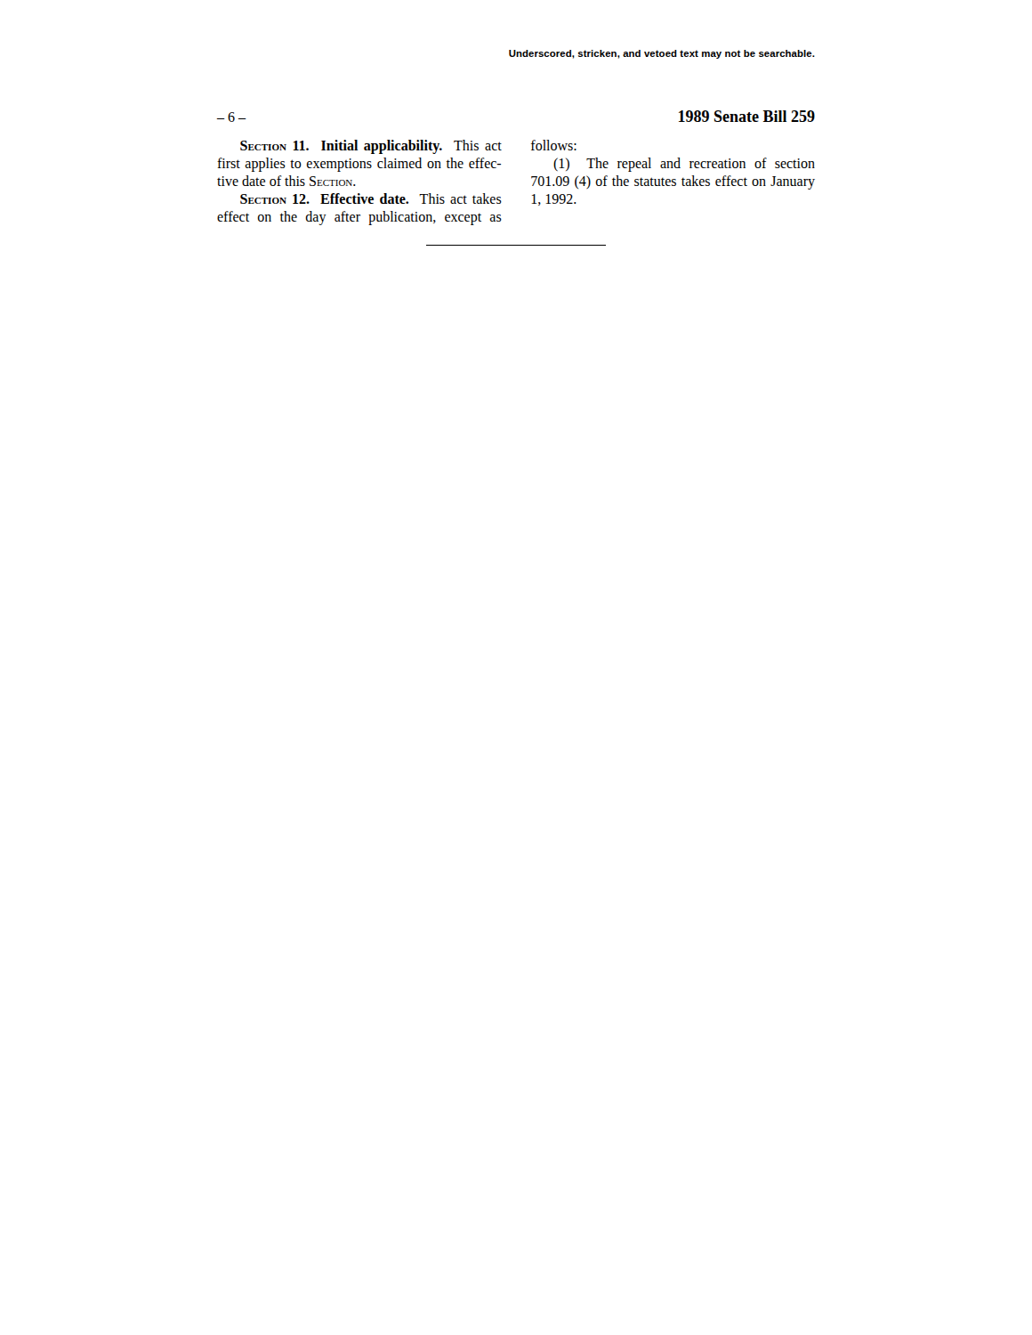Underscored, stricken, and vetoed text may not be searchable.
– 6 –
1989 Senate Bill 259
Section 11. Initial applicability. This act first applies to exemptions claimed on the effective date of this Section.
Section 12. Effective date. This act takes effect on the day after publication, except as follows:
(1) The repeal and recreation of section 701.09 (4) of the statutes takes effect on January 1, 1992.